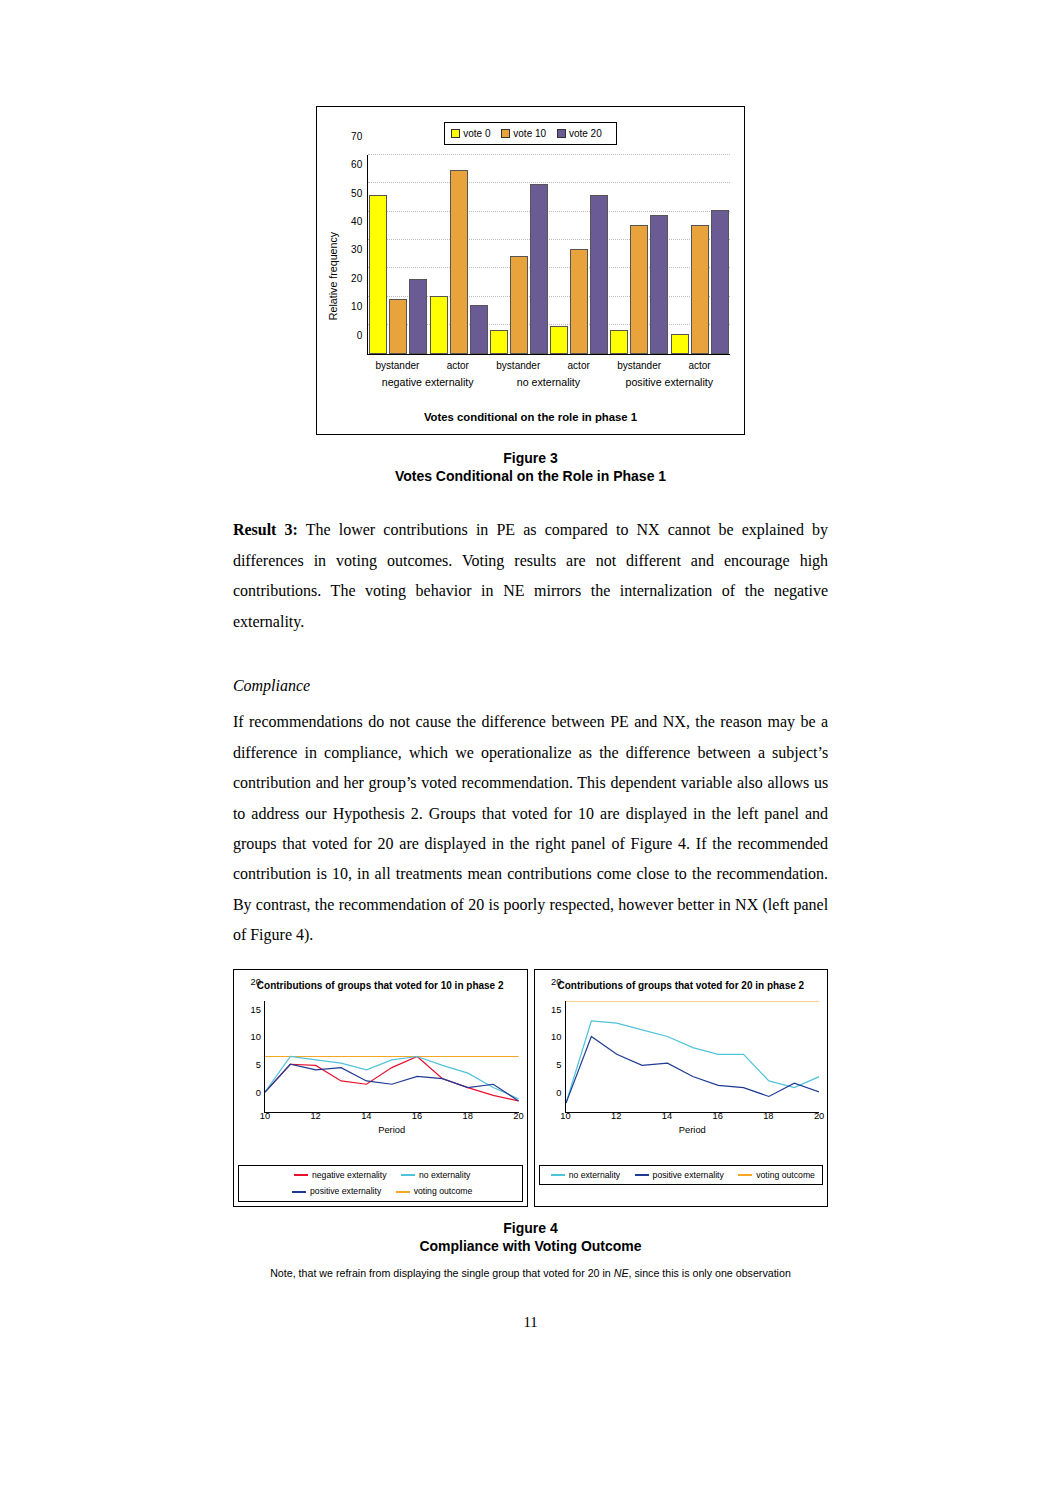vote 0 vote 10 vote 20
Relative frequency
70
60
50
40
30
20
10
0
bystander actor bystander actor bystander actor
negative externality no externality positive externality
Votes conditional on the role in phase 1
Figure 3
Votes Conditional on the Role in Phase 1
Result 3: The lower contributions in PE as compared to NX cannot be explained by differences in voting outcomes. Voting results are not different and encourage high contributions. The voting behavior in NE mirrors the internalization of the negative externality.
Compliance
If recommendations do not cause the difference between PE and NX, the reason may be a difference in compliance, which we operationalize as the difference between a subject’s contribution and her group’s voted recommendation. This dependent variable also allows us to address our Hypothesis 2. Groups that voted for 10 are displayed in the left panel and groups that voted for 20 are displayed in the right panel of Figure 4. If the recommended contribution is 10, in all treatments mean contributions come close to the recommendation. By contrast, the recommendation of 20 is poorly respected, however better in NX (left panel of Figure 4).
Contributions of groups that voted for 10 in phase 2
20
15
10
5
0
10
12
14
16
18
20
Period
negative externality no externality positive externality voting outcome
Contributions of groups that voted for 20 in phase 2
20
15
10
5
0
10
12
14
16
18
20
Period
no externality positive externality voting outcome
Figure 4
Compliance with Voting Outcome
Note, that we refrain from displaying the single group that voted for 20 in NE, since this is only one observation
11